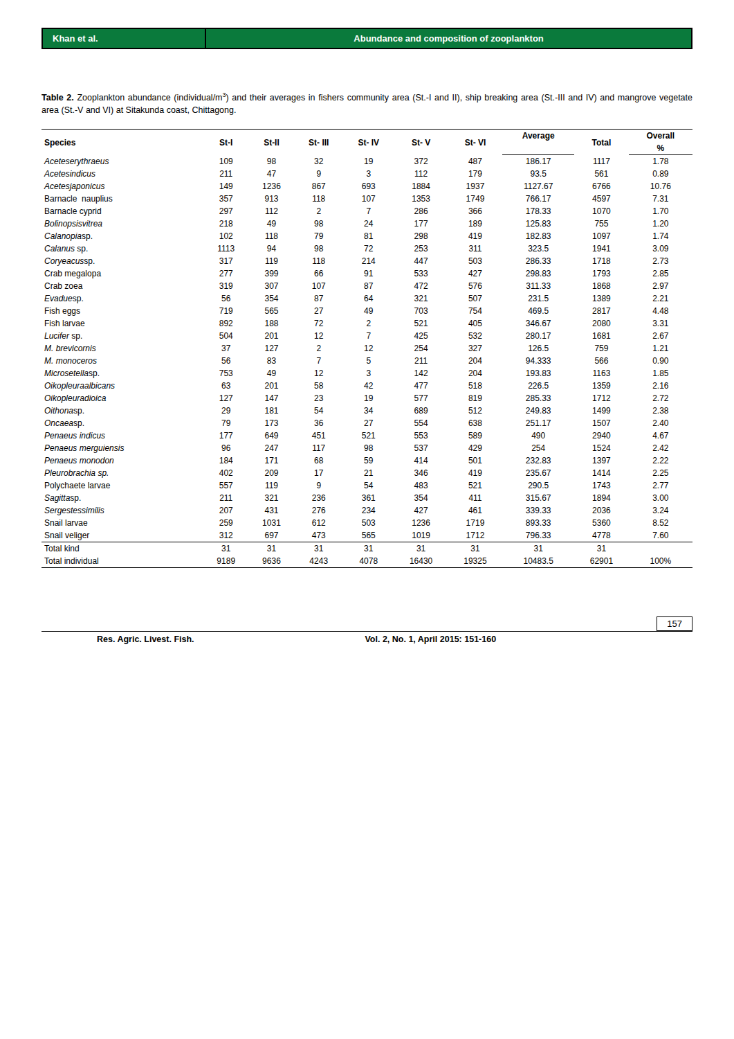Khan et al.
Abundance and composition of zooplankton
Table 2. Zooplankton abundance (individual/m3) and their averages in fishers community area (St.-I and II), ship breaking area (St.-III and IV) and mangrove vegetate area (St.-V and VI) at Sitakunda coast, Chittagong.
| Species | St-I | St-II | St- III | St- IV | St- V | St- VI | Average | Total | Overall |
| --- | --- | --- | --- | --- | --- | --- | --- | --- | --- |
| | % |
| Aceteserythraeus | 109 | 98 | 32 | 19 | 372 | 487 | 186.17 | 1117 | 1.78 |
| Acetesindicus | 211 | 47 | 9 | 3 | 112 | 179 | 93.5 | 561 | 0.89 |
| Acetesjaponicus | 149 | 1236 | 867 | 693 | 1884 | 1937 | 1127.67 | 6766 | 10.76 |
| Barnacle nauplius | 357 | 913 | 118 | 107 | 1353 | 1749 | 766.17 | 4597 | 7.31 |
| Barnacle cyprid | 297 | 112 | 2 | 7 | 286 | 366 | 178.33 | 1070 | 1.70 |
| Bolinopsisvitrea | 218 | 49 | 98 | 24 | 177 | 189 | 125.83 | 755 | 1.20 |
| Calanopia sp. | 102 | 118 | 79 | 81 | 298 | 419 | 182.83 | 1097 | 1.74 |
| Calanus sp. | 1113 | 94 | 98 | 72 | 253 | 311 | 323.5 | 1941 | 3.09 |
| Coryeacus sp. | 317 | 119 | 118 | 214 | 447 | 503 | 286.33 | 1718 | 2.73 |
| Crab megalopa | 277 | 399 | 66 | 91 | 533 | 427 | 298.83 | 1793 | 2.85 |
| Crab zoea | 319 | 307 | 107 | 87 | 472 | 576 | 311.33 | 1868 | 2.97 |
| Evadue sp. | 56 | 354 | 87 | 64 | 321 | 507 | 231.5 | 1389 | 2.21 |
| Fish eggs | 719 | 565 | 27 | 49 | 703 | 754 | 469.5 | 2817 | 4.48 |
| Fish larvae | 892 | 188 | 72 | 2 | 521 | 405 | 346.67 | 2080 | 3.31 |
| Lucifer sp. | 504 | 201 | 12 | 7 | 425 | 532 | 280.17 | 1681 | 2.67 |
| M. brevicornis | 37 | 127 | 2 | 12 | 254 | 327 | 126.5 | 759 | 1.21 |
| M. monoceros | 56 | 83 | 7 | 5 | 211 | 204 | 94.333 | 566 | 0.90 |
| Microsetella sp. | 753 | 49 | 12 | 3 | 142 | 204 | 193.83 | 1163 | 1.85 |
| Oikopleuraalbicans | 63 | 201 | 58 | 42 | 477 | 518 | 226.5 | 1359 | 2.16 |
| Oikopleuradioica | 127 | 147 | 23 | 19 | 577 | 819 | 285.33 | 1712 | 2.72 |
| Oithona sp. | 29 | 181 | 54 | 34 | 689 | 512 | 249.83 | 1499 | 2.38 |
| Oncaea sp. | 79 | 173 | 36 | 27 | 554 | 638 | 251.17 | 1507 | 2.40 |
| Penaeus indicus | 177 | 649 | 451 | 521 | 553 | 589 | 490 | 2940 | 4.67 |
| Penaeus merguiensis | 96 | 247 | 117 | 98 | 537 | 429 | 254 | 1524 | 2.42 |
| Penaeus monodon | 184 | 171 | 68 | 59 | 414 | 501 | 232.83 | 1397 | 2.22 |
| Pleurobrachia sp. | 402 | 209 | 17 | 21 | 346 | 419 | 235.67 | 1414 | 2.25 |
| Polychaete larvae | 557 | 119 | 9 | 54 | 483 | 521 | 290.5 | 1743 | 2.77 |
| Sagitta sp. | 211 | 321 | 236 | 361 | 354 | 411 | 315.67 | 1894 | 3.00 |
| Sergestessimilis | 207 | 431 | 276 | 234 | 427 | 461 | 339.33 | 2036 | 3.24 |
| Snail larvae | 259 | 1031 | 612 | 503 | 1236 | 1719 | 893.33 | 5360 | 8.52 |
| Snail veliger | 312 | 697 | 473 | 565 | 1019 | 1712 | 796.33 | 4778 | 7.60 |
| Total kind | 31 | 31 | 31 | 31 | 31 | 31 | 31 | 31 | |
| Total individual | 9189 | 9636 | 4243 | 4078 | 16430 | 19325 | 10483.5 | 62901 | 100% |
157
Res. Agric. Livest. Fish.
Vol. 2, No. 1, April 2015: 151-160